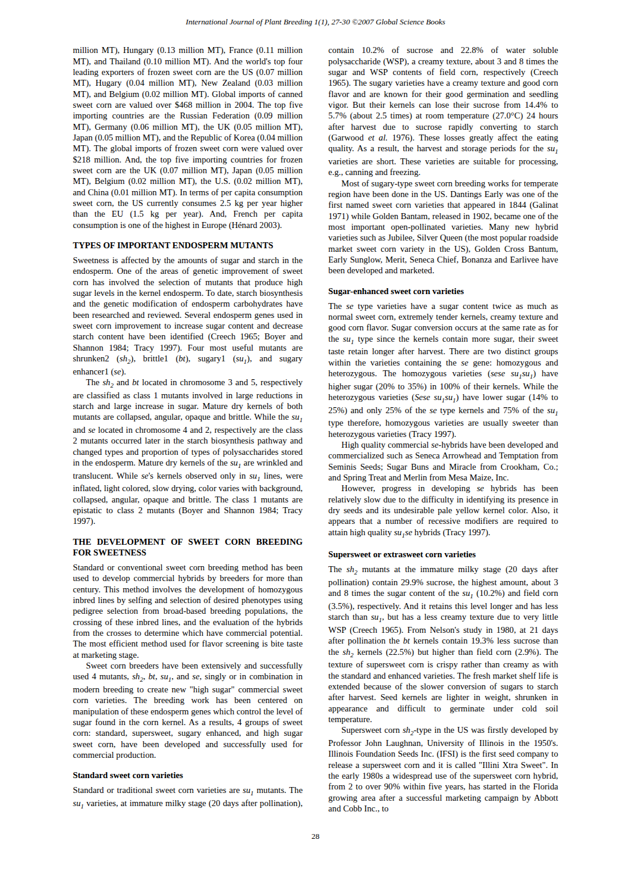International Journal of Plant Breeding 1(1), 27-30 ©2007 Global Science Books
million MT), Hungary (0.13 million MT), France (0.11 million MT), and Thailand (0.10 million MT). And the world's top four leading exporters of frozen sweet corn are the US (0.07 million MT), Hugary (0.04 million MT), New Zealand (0.03 million MT), and Belgium (0.02 million MT). Global imports of canned sweet corn are valued over $468 million in 2004. The top five importing countries are the Russian Federation (0.09 million MT), Germany (0.06 million MT), the UK (0.05 million MT), Japan (0.05 million MT), and the Republic of Korea (0.04 million MT). The global imports of frozen sweet corn were valued over $218 million. And, the top five importing countries for frozen sweet corn are the UK (0.07 million MT), Japan (0.05 million MT), Belgium (0.02 million MT), the U.S. (0.02 million MT), and China (0.01 million MT). In terms of per capita consumption sweet corn, the US currently consumes 2.5 kg per year higher than the EU (1.5 kg per year). And, French per capita consumption is one of the highest in Europe (Hénard 2003).
Types of important endosperm mutants
Sweetness is affected by the amounts of sugar and starch in the endosperm. One of the areas of genetic improvement of sweet corn has involved the selection of mutants that produce high sugar levels in the kernel endosperm. To date, starch biosynthesis and the genetic modification of endosperm carbohydrates have been researched and reviewed. Several endosperm genes used in sweet corn improvement to increase sugar content and decrease starch content have been identified (Creech 1965; Boyer and Shannon 1984; Tracy 1997). Four most useful mutants are shrunken2 (sh2), brittle1 (bt), sugary1 (su1), and sugary enhancer1 (se).
The sh2 and bt located in chromosome 3 and 5, respectively are classified as class 1 mutants involved in large reductions in starch and large increase in sugar. Mature dry kernels of both mutants are collapsed, angular, opaque and brittle. While the su1 and se located in chromosome 4 and 2, respectively are the class 2 mutants occurred later in the starch biosynthesis pathway and changed types and proportion of types of polysaccharides stored in the endosperm. Mature dry kernels of the su1 are wrinkled and translucent. While se's kernels observed only in su1 lines, were inflated, light colored, slow drying, color varies with background, collapsed, angular, opaque and brittle. The class 1 mutants are epistatic to class 2 mutants (Boyer and Shannon 1984; Tracy 1997).
The development of sweet corn breeding for sweetness
Standard or conventional sweet corn breeding method has been used to develop commercial hybrids by breeders for more than century. This method involves the development of homozygous inbred lines by selfing and selection of desired phenotypes using pedigree selection from broad-based breeding populations, the crossing of these inbred lines, and the evaluation of the hybrids from the crosses to determine which have commercial potential. The most efficient method used for flavor screening is bite taste at marketing stage.
Sweet corn breeders have been extensively and successfully used 4 mutants, sh2, bt, su1, and se, singly or in combination in modern breeding to create new "high sugar" commercial sweet corn varieties. The breeding work has been centered on manipulation of these endosperm genes which control the level of sugar found in the corn kernel. As a results, 4 groups of sweet corn: standard, supersweet, sugary enhanced, and high sugar sweet corn, have been developed and successfully used for commercial production.
Standard sweet corn varieties
Standard or traditional sweet corn varieties are su1 mutants. The su1 varieties, at immature milky stage (20 days after pollination), contain 10.2% of sucrose and 22.8% of water soluble polysaccharide (WSP), a creamy texture, about 3 and 8 times the sugar and WSP contents of field corn, respectively (Creech 1965). The sugary varieties have a creamy texture and good corn flavor and are known for their good germination and seedling vigor. But their kernels can lose their sucrose from 14.4% to 5.7% (about 2.5 times) at room temperature (27.0°C) 24 hours after harvest due to sucrose rapidly converting to starch (Garwood et al. 1976). These losses greatly affect the eating quality. As a result, the harvest and storage periods for the su1 varieties are short. These varieties are suitable for processing, e.g., canning and freezing.
Most of sugary-type sweet corn breeding works for temperate region have been done in the US. Dantings Early was one of the first named sweet corn varieties that appeared in 1844 (Galinat 1971) while Golden Bantam, released in 1902, became one of the most important open-pollinated varieties. Many new hybrid varieties such as Jubilee, Silver Queen (the most popular roadside market sweet corn variety in the US), Golden Cross Bantum, Early Sunglow, Merit, Seneca Chief, Bonanza and Earlivee have been developed and marketed.
Sugar-enhanced sweet corn varieties
The se type varieties have a sugar content twice as much as normal sweet corn, extremely tender kernels, creamy texture and good corn flavor. Sugar conversion occurs at the same rate as for the su1 type since the kernels contain more sugar, their sweet taste retain longer after harvest. There are two distinct groups within the varieties containing the se gene: homozygous and heterozygous. The homozygous varieties (sese su1su1) have higher sugar (20% to 35%) in 100% of their kernels. While the heterozygous varieties (Sese su1su1) have lower sugar (14% to 25%) and only 25% of the se type kernels and 75% of the su1 type therefore, homozygous varieties are usually sweeter than heterozygous varieties (Tracy 1997).
High quality commercial se-hybrids have been developed and commercialized such as Seneca Arrowhead and Temptation from Seminis Seeds; Sugar Buns and Miracle from Crookham, Co.; and Spring Treat and Merlin from Mesa Maize, Inc.
However, progress in developing se hybrids has been relatively slow due to the difficulty in identifying its presence in dry seeds and its undesirable pale yellow kernel color. Also, it appears that a number of recessive modifiers are required to attain high quality su1se hybrids (Tracy 1997).
Supersweet or extrasweet corn varieties
The sh2 mutants at the immature milky stage (20 days after pollination) contain 29.9% sucrose, the highest amount, about 3 and 8 times the sugar content of the su1 (10.2%) and field corn (3.5%), respectively. And it retains this level longer and has less starch than su1, but has a less creamy texture due to very little WSP (Creech 1965). From Nelson's study in 1980, at 21 days after pollination the bt kernels contain 19.3% less sucrose than the sh2 kernels (22.5%) but higher than field corn (2.9%). The texture of supersweet corn is crispy rather than creamy as with the standard and enhanced varieties. The fresh market shelf life is extended because of the slower conversion of sugars to starch after harvest. Seed kernels are lighter in weight, shrunken in appearance and difficult to germinate under cold soil temperature.
Supersweet corn sh2-type in the US was firstly developed by Professor John Laughnan, University of Illinois in the 1950's. Illinois Foundation Seeds Inc. (IFSI) is the first seed company to release a supersweet corn and it is called "Illini Xtra Sweet". In the early 1980s a widespread use of the supersweet corn hybrid, from 2 to over 90% within five years, has started in the Florida growing area after a successful marketing campaign by Abbott and Cobb Inc., to
28